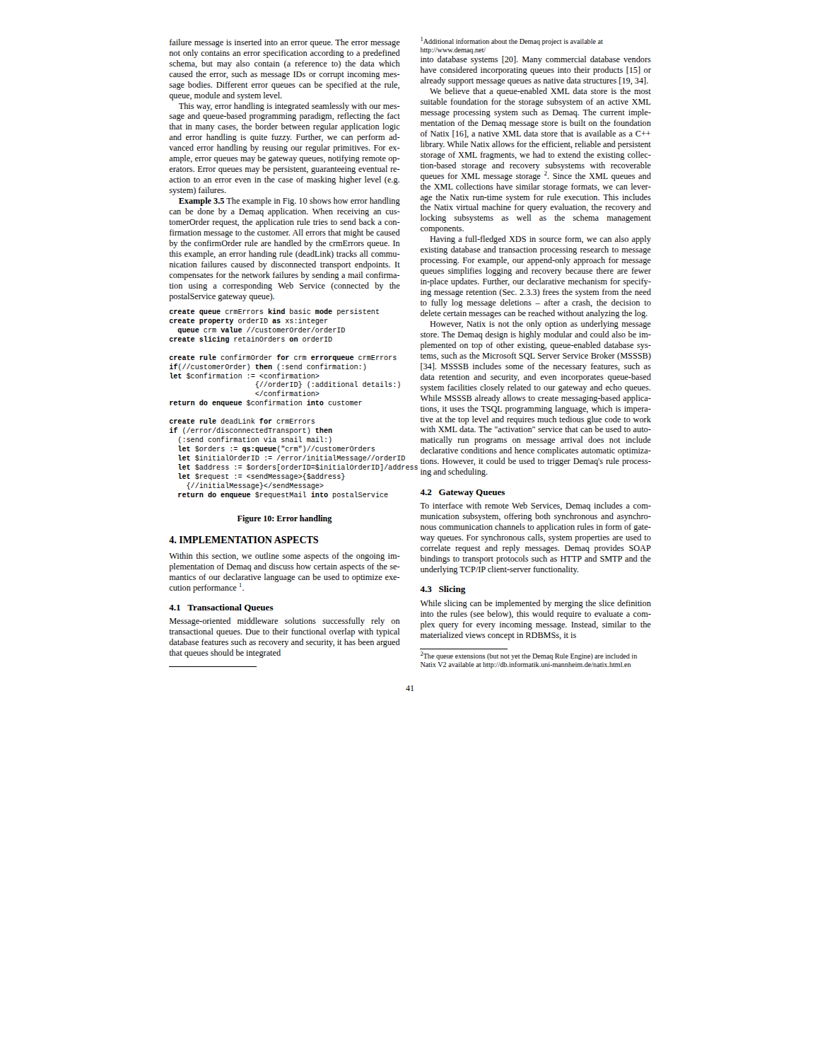failure message is inserted into an error queue. The error message not only contains an error specification according to a predefined schema, but may also contain (a reference to) the data which caused the error, such as message IDs or corrupt incoming message bodies. Different error queues can be specified at the rule, queue, module and system level.
This way, error handling is integrated seamlessly with our message and queue-based programming paradigm, reflecting the fact that in many cases, the border between regular application logic and error handling is quite fuzzy. Further, we can perform advanced error handling by reusing our regular primitives. For example, error queues may be gateway queues, notifying remote operators. Error queues may be persistent, guaranteeing eventual reaction to an error even in the case of masking higher level (e.g. system) failures.
Example 3.5 The example in Fig. 10 shows how error handling can be done by a Demaq application. When receiving an customerOrder request, the application rule tries to send back a confirmation message to the customer. All errors that might be caused by the confirmOrder rule are handled by the crmErrors queue. In this example, an error handing rule (deadLink) tracks all communication failures caused by disconnected transport endpoints. It compensates for the network failures by sending a mail confirmation using a corresponding Web Service (connected by the postalService gateway queue).
create queue crmErrors kind basic mode persistent create property orderID as xs:integer queue crm value //customerOrder/orderID create slicing retainOrders on orderID create rule confirmOrder for crm errorqueue crmErrors if(//customerOrder) then (:send confirmation:) let $confirmation := <confirmation> {//orderID} (:additional details:) </confirmation> return do enqueue $confirmation into customer create rule deadLink for crmErrors if (/error/disconnectedTransport) then (:send confirmation via snail mail:) let $orders := qs:queue("crm")//customerOrders let $initialOrderID := /error/initialMessage//orderID let $address := $orders[orderID=$initialOrderID]/address let $request := <sendMessage>{$address} {//initialMessage}</sendMessage> return do enqueue $requestMail into postalService
Figure 10: Error handling
4. IMPLEMENTATION ASPECTS
Within this section, we outline some aspects of the ongoing implementation of Demaq and discuss how certain aspects of the semantics of our declarative language can be used to optimize execution performance 1.
4.1 Transactional Queues
Message-oriented middleware solutions successfully rely on transactional queues. Due to their functional overlap with typical database features such as recovery and security, it has been argued that queues should be integrated
1Additional information about the Demaq project is available at http://www.demaq.net/
into database systems [20]. Many commercial database vendors have considered incorporating queues into their products [15] or already support message queues as native data structures [19, 34].
We believe that a queue-enabled XML data store is the most suitable foundation for the storage subsystem of an active XML message processing system such as Demaq. The current implementation of the Demaq message store is built on the foundation of Natix [16], a native XML data store that is available as a C++ library. While Natix allows for the efficient, reliable and persistent storage of XML fragments, we had to extend the existing collection-based storage and recovery subsystems with recoverable queues for XML message storage 2. Since the XML queues and the XML collections have similar storage formats, we can leverage the Natix run-time system for rule execution. This includes the Natix virtual machine for query evaluation, the recovery and locking subsystems as well as the schema management components.
Having a full-fledged XDS in source form, we can also apply existing database and transaction processing research to message processing. For example, our append-only approach for message queues simplifies logging and recovery because there are fewer in-place updates. Further, our declarative mechanism for specifying message retention (Sec. 2.3.3) frees the system from the need to fully log message deletions – after a crash, the decision to delete certain messages can be reached without analyzing the log.
However, Natix is not the only option as underlying message store. The Demaq design is highly modular and could also be implemented on top of other existing, queue-enabled database systems, such as the Microsoft SQL Server Service Broker (MSSSB) [34]. MSSSB includes some of the necessary features, such as data retention and security, and even incorporates queue-based system facilities closely related to our gateway and echo queues. While MSSSB already allows to create messaging-based applications, it uses the TSQL programming language, which is imperative at the top level and requires much tedious glue code to work with XML data. The "activation" service that can be used to automatically run programs on message arrival does not include declarative conditions and hence complicates automatic optimizations. However, it could be used to trigger Demaq's rule processing and scheduling.
4.2 Gateway Queues
To interface with remote Web Services, Demaq includes a communication subsystem, offering both synchronous and asynchronous communication channels to application rules in form of gateway queues. For synchronous calls, system properties are used to correlate request and reply messages. Demaq provides SOAP bindings to transport protocols such as HTTP and SMTP and the underlying TCP/IP client-server functionality.
4.3 Slicing
While slicing can be implemented by merging the slice definition into the rules (see below), this would require to evaluate a complex query for every incoming message. Instead, similar to the materialized views concept in RDBMSs, it is
2The queue extensions (but not yet the Demaq Rule Engine) are included in Natix V2 available at http://db.informatik.uni-mannheim.de/natix.html.en
41